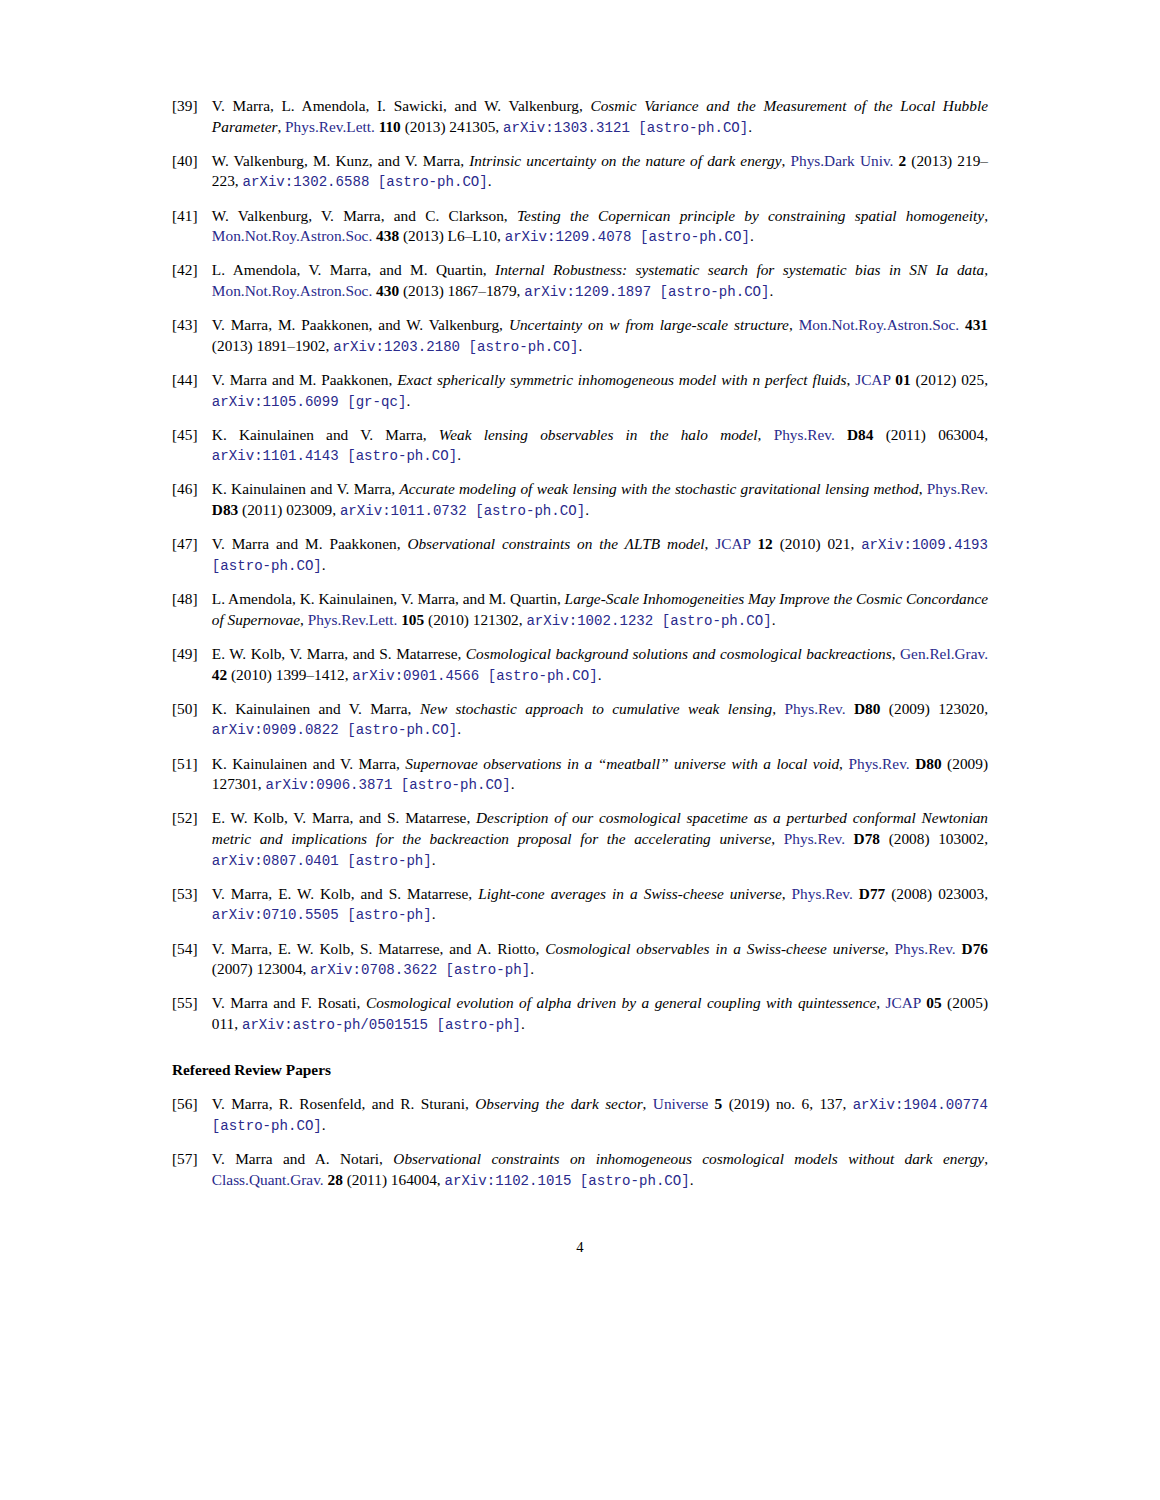[39] V. Marra, L. Amendola, I. Sawicki, and W. Valkenburg, Cosmic Variance and the Measurement of the Local Hubble Parameter, Phys.Rev.Lett. 110 (2013) 241305, arXiv:1303.3121 [astro-ph.CO].
[40] W. Valkenburg, M. Kunz, and V. Marra, Intrinsic uncertainty on the nature of dark energy, Phys.Dark Univ. 2 (2013) 219–223, arXiv:1302.6588 [astro-ph.CO].
[41] W. Valkenburg, V. Marra, and C. Clarkson, Testing the Copernican principle by constraining spatial homogeneity, Mon.Not.Roy.Astron.Soc. 438 (2013) L6–L10, arXiv:1209.4078 [astro-ph.CO].
[42] L. Amendola, V. Marra, and M. Quartin, Internal Robustness: systematic search for systematic bias in SN Ia data, Mon.Not.Roy.Astron.Soc. 430 (2013) 1867–1879, arXiv:1209.1897 [astro-ph.CO].
[43] V. Marra, M. Paakkonen, and W. Valkenburg, Uncertainty on w from large-scale structure, Mon.Not.Roy.Astron.Soc. 431 (2013) 1891–1902, arXiv:1203.2180 [astro-ph.CO].
[44] V. Marra and M. Paakkonen, Exact spherically symmetric inhomogeneous model with n perfect fluids, JCAP 01 (2012) 025, arXiv:1105.6099 [gr-qc].
[45] K. Kainulainen and V. Marra, Weak lensing observables in the halo model, Phys.Rev. D84 (2011) 063004, arXiv:1101.4143 [astro-ph.CO].
[46] K. Kainulainen and V. Marra, Accurate modeling of weak lensing with the stochastic gravitational lensing method, Phys.Rev. D83 (2011) 023009, arXiv:1011.0732 [astro-ph.CO].
[47] V. Marra and M. Paakkonen, Observational constraints on the ΛLTB model, JCAP 12 (2010) 021, arXiv:1009.4193 [astro-ph.CO].
[48] L. Amendola, K. Kainulainen, V. Marra, and M. Quartin, Large-Scale Inhomogeneities May Improve the Cosmic Concordance of Supernovae, Phys.Rev.Lett. 105 (2010) 121302, arXiv:1002.1232 [astro-ph.CO].
[49] E. W. Kolb, V. Marra, and S. Matarrese, Cosmological background solutions and cosmological backreactions, Gen.Rel.Grav. 42 (2010) 1399–1412, arXiv:0901.4566 [astro-ph.CO].
[50] K. Kainulainen and V. Marra, New stochastic approach to cumulative weak lensing, Phys.Rev. D80 (2009) 123020, arXiv:0909.0822 [astro-ph.CO].
[51] K. Kainulainen and V. Marra, Supernovae observations in a “meatball” universe with a local void, Phys.Rev. D80 (2009) 127301, arXiv:0906.3871 [astro-ph.CO].
[52] E. W. Kolb, V. Marra, and S. Matarrese, Description of our cosmological spacetime as a perturbed conformal Newtonian metric and implications for the backreaction proposal for the accelerating universe, Phys.Rev. D78 (2008) 103002, arXiv:0807.0401 [astro-ph].
[53] V. Marra, E. W. Kolb, and S. Matarrese, Light-cone averages in a Swiss-cheese universe, Phys.Rev. D77 (2008) 023003, arXiv:0710.5505 [astro-ph].
[54] V. Marra, E. W. Kolb, S. Matarrese, and A. Riotto, Cosmological observables in a Swiss-cheese universe, Phys.Rev. D76 (2007) 123004, arXiv:0708.3622 [astro-ph].
[55] V. Marra and F. Rosati, Cosmological evolution of alpha driven by a general coupling with quintessence, JCAP 05 (2005) 011, arXiv:astro-ph/0501515 [astro-ph].
Refereed Review Papers
[56] V. Marra, R. Rosenfeld, and R. Sturani, Observing the dark sector, Universe 5 (2019) no. 6, 137, arXiv:1904.00774 [astro-ph.CO].
[57] V. Marra and A. Notari, Observational constraints on inhomogeneous cosmological models without dark energy, Class.Quant.Grav. 28 (2011) 164004, arXiv:1102.1015 [astro-ph.CO].
4